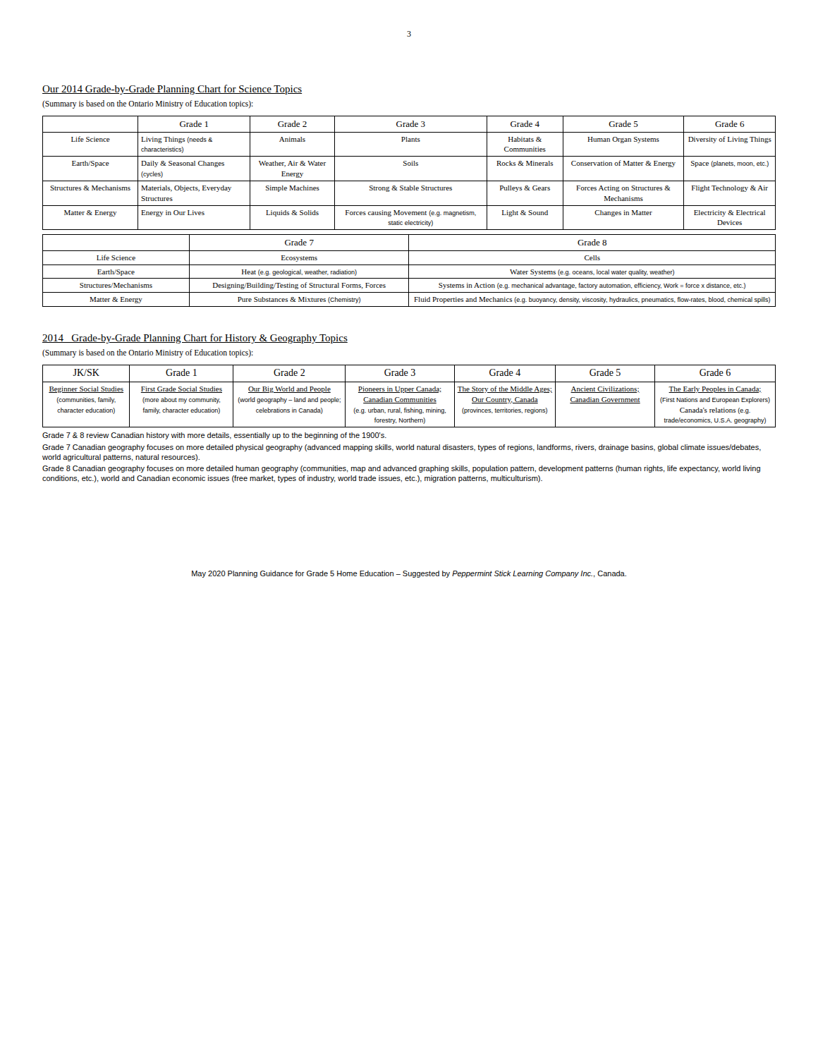3
Our 2014 Grade-by-Grade Planning Chart for Science Topics
(Summary is based on the Ontario Ministry of Education topics):
| | Grade 1 | Grade 2 | Grade 3 | Grade 4 | Grade 5 | Grade 6 |
| --- | --- | --- | --- | --- | --- | --- |
| Life Science | Living Things (needs & characteristics) | Animals | Plants | Habitats & Communities | Human Organ Systems | Diversity of Living Things |
| Earth/Space | Daily & Seasonal Changes (cycles) | Weather, Air & Water Energy | Soils | Rocks & Minerals | Conservation of Matter & Energy | Space (planets, moon, etc.) |
| Structures & Mechanisms | Materials, Objects, Everyday Structures | Simple Machines | Strong & Stable Structures | Pulleys & Gears | Forces Acting on Structures & Mechanisms | Flight Technology & Air |
| Matter & Energy | Energy in Our Lives | Liquids & Solids | Forces causing Movement (e.g. magnetism, static electricity) | Light & Sound | Changes in Matter | Electricity & Electrical Devices |
| | Grade 7 | Grade 8 |
| --- | --- | --- |
| Life Science | Ecosystems | Cells |
| Earth/Space | Heat (e.g. geological, weather, radiation) | Water Systems (e.g. oceans, local water quality, weather) |
| Structures/Mechanisms | Designing/Building/Testing of Structural Forms, Forces | Systems in Action (e.g. mechanical advantage, factory automation, efficiency, Work = force x distance, etc.) |
| Matter & Energy | Pure Substances & Mixtures (Chemistry) | Fluid Properties and Mechanics (e.g. buoyancy, density, viscosity, hydraulics, pneumatics, flow-rates, blood, chemical spills) |
2014 Grade-by-Grade Planning Chart for History & Geography Topics
(Summary is based on the Ontario Ministry of Education topics):
| JK/SK | Grade 1 | Grade 2 | Grade 3 | Grade 4 | Grade 5 | Grade 6 |
| --- | --- | --- | --- | --- | --- | --- |
| Beginner Social Studies (communities, family, character education) | First Grade Social Studies (more about my community, family, character education) | Our Big World and People (world geography – land and people; celebrations in Canada) | Pioneers in Upper Canada; Canadian Communities (e.g. urban, rural, fishing, mining, forestry, Northern) | The Story of the Middle Ages; Our Country, Canada (provinces, territories, regions) | Ancient Civilizations; Canadian Government | The Early Peoples in Canada; (First Nations and European Explorers) Canada's relations (e.g. trade/economics, U.S.A. geography) |
Grade 7 & 8 review Canadian history with more details, essentially up to the beginning of the 1900's.
Grade 7 Canadian geography focuses on more detailed physical geography (advanced mapping skills, world natural disasters, types of regions, landforms, rivers, drainage basins, global climate issues/debates, world agricultural patterns, natural resources).
Grade 8 Canadian geography focuses on more detailed human geography (communities, map and advanced graphing skills, population pattern, development patterns (human rights, life expectancy, world living conditions, etc.), world and Canadian economic issues (free market, types of industry, world trade issues, etc.), migration patterns, multiculturism).
May 2020 Planning Guidance for Grade 5 Home Education – Suggested by Peppermint Stick Learning Company Inc., Canada.